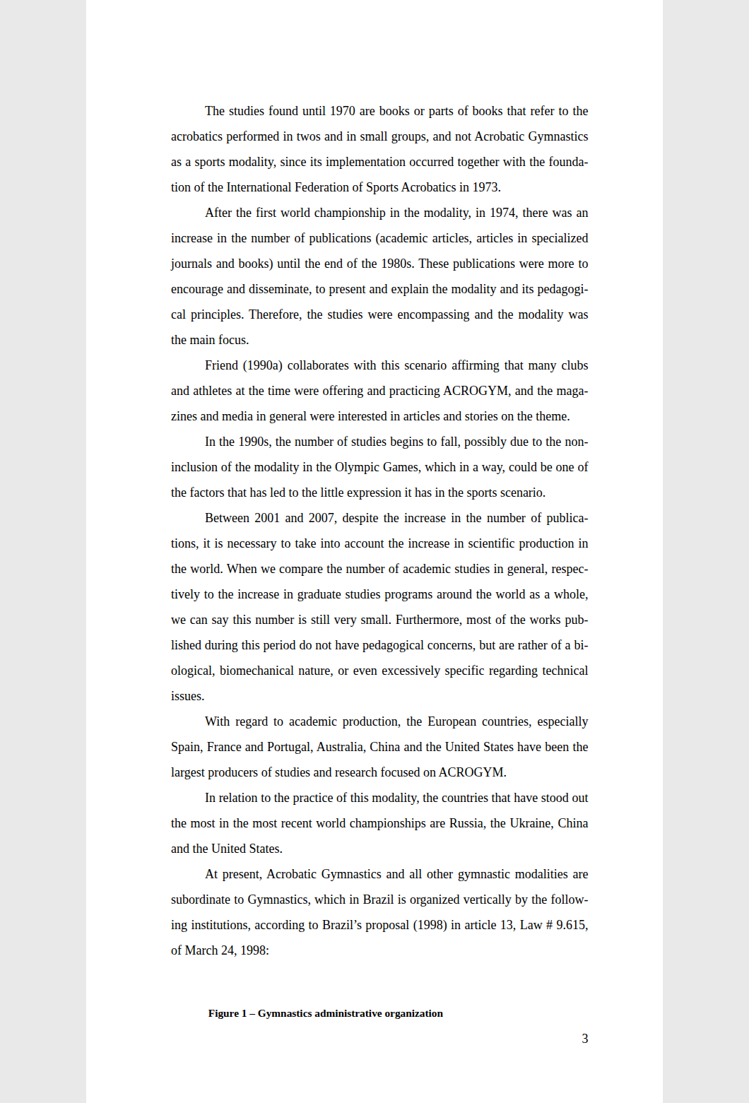The studies found until 1970 are books or parts of books that refer to the acrobatics performed in twos and in small groups, and not Acrobatic Gymnastics as a sports modality, since its implementation occurred together with the foundation of the International Federation of Sports Acrobatics in 1973.
After the first world championship in the modality, in 1974, there was an increase in the number of publications (academic articles, articles in specialized journals and books) until the end of the 1980s. These publications were more to encourage and disseminate, to present and explain the modality and its pedagogical principles. Therefore, the studies were encompassing and the modality was the main focus.
Friend (1990a) collaborates with this scenario affirming that many clubs and athletes at the time were offering and practicing ACROGYM, and the magazines and media in general were interested in articles and stories on the theme.
In the 1990s, the number of studies begins to fall, possibly due to the non-inclusion of the modality in the Olympic Games, which in a way, could be one of the factors that has led to the little expression it has in the sports scenario.
Between 2001 and 2007, despite the increase in the number of publications, it is necessary to take into account the increase in scientific production in the world. When we compare the number of academic studies in general, respectively to the increase in graduate studies programs around the world as a whole, we can say this number is still very small. Furthermore, most of the works published during this period do not have pedagogical concerns, but are rather of a biological, biomechanical nature, or even excessively specific regarding technical issues.
With regard to academic production, the European countries, especially Spain, France and Portugal, Australia, China and the United States have been the largest producers of studies and research focused on ACROGYM.
In relation to the practice of this modality, the countries that have stood out the most in the most recent world championships are Russia, the Ukraine, China and the United States.
At present, Acrobatic Gymnastics and all other gymnastic modalities are subordinate to Gymnastics, which in Brazil is organized vertically by the following institutions, according to Brazil’s proposal (1998) in article 13, Law # 9.615, of March 24, 1998:
Figure 1 – Gymnastics administrative organization
3